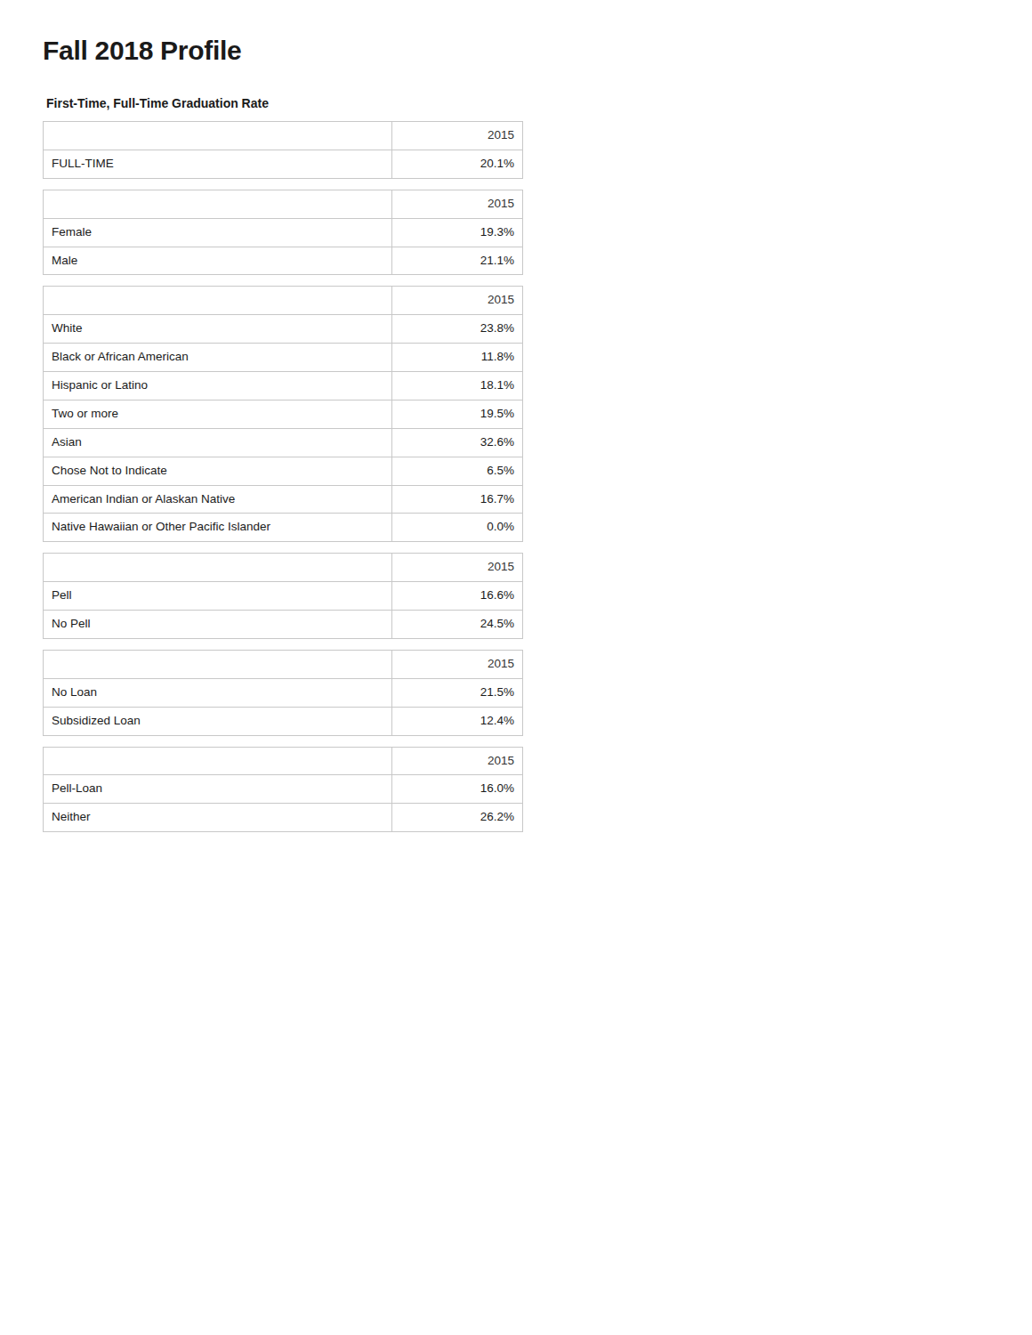Fall 2018 Profile
First-Time, Full-Time Graduation Rate
| | 2015 |
| FULL-TIME | 20.1% |
| | 2015 |
| Female | 19.3% |
| Male | 21.1% |
| | 2015 |
| White | 23.8% |
| Black or African American | 11.8% |
| Hispanic or Latino | 18.1% |
| Two or more | 19.5% |
| Asian | 32.6% |
| Chose Not to Indicate | 6.5% |
| American Indian or Alaskan Native | 16.7% |
| Native Hawaiian or Other Pacific Islander | 0.0% |
| | 2015 |
| Pell | 16.6% |
| No Pell | 24.5% |
| | 2015 |
| No Loan | 21.5% |
| Subsidized Loan | 12.4% |
| | 2015 |
| Pell-Loan | 16.0% |
| Neither | 26.2% |